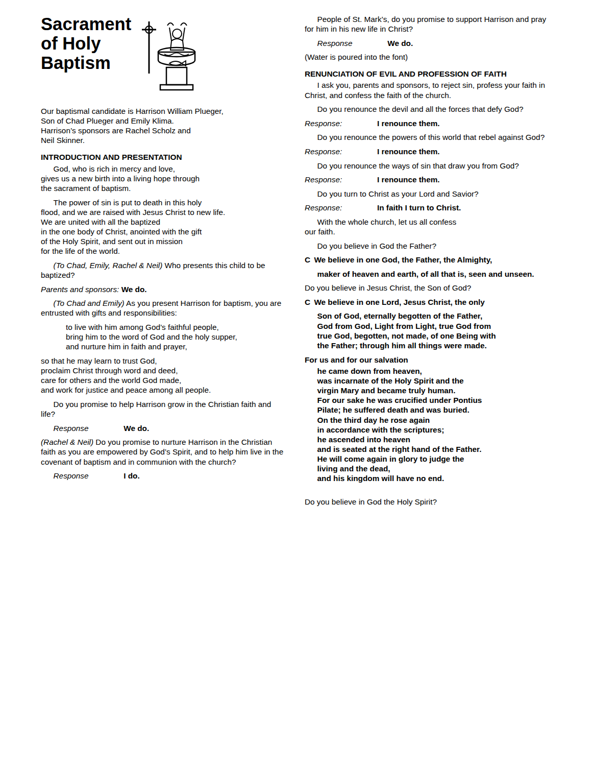Sacrament of Holy Baptism
Our baptismal candidate is Harrison William Plueger,
Son of Chad Plueger and Emily Klima.
Harrison’s sponsors are Rachel Scholz and
Neil Skinner.
Introduction and Presentation
God, who is rich in mercy and love,
gives us a new birth into a living hope through
the sacrament of baptism.
The power of sin is put to death in this holy
flood, and we are raised with Jesus Christ to new life.
We are united with all the baptized
in the one body of Christ, anointed with the gift
of the Holy Spirit, and sent out in mission
for the life of the world.
(To Chad, Emily, Rachel & Neil) Who presents this child to be baptized?
Parents and sponsors: We do.
(To Chad and Emily) As you present Harrison for baptism, you are entrusted with gifts and responsibilities:
to live with him among God’s faithful people,
bring him to the word of God and the holy supper,
and nurture him in faith and prayer,
so that he may learn to trust God,
proclaim Christ through word and deed,
care for others and the world God made,
and work for justice and peace among all people.
Do you promise to help Harrison grow in the Christian faith and life?
Response We do.
(Rachel & Neil) Do you promise to nurture Harrison in the Christian faith as you are empowered by God’s Spirit, and to help him live in the covenant of baptism and in communion with the church?
Response I do.
People of St. Mark’s, do you promise to support Harrison and pray for him in his new life in Christ?
Response We do.
(Water is poured into the font)
Renunciation of Evil and Profession of Faith
I ask you, parents and sponsors, to reject sin, profess your faith in Christ, and confess the faith of the church.
Do you renounce the devil and all the forces that defy God?
Response: I renounce them.
Do you renounce the powers of this world that rebel against God?
Response: I renounce them.
Do you renounce the ways of sin that draw you from God?
Response: I renounce them.
Do you turn to Christ as your Lord and Savior?
Response: In faith I turn to Christ.
With the whole church, let us all confess
our faith.
Do you believe in God the Father?
CWe believe in one God, the Father, the Almighty,
maker of heaven and earth, of all that is, seen and unseen.
Do you believe in Jesus Christ, the Son of God?
CWe believe in one Lord, Jesus Christ, the only
Son of God, eternally begotten of the Father,
God from God, Light from Light, true God from
true God, begotten, not made, of one Being with
the Father; through him all things were made.
For us and for our salvation
he came down from heaven,
was incarnate of the Holy Spirit and the
virgin Mary and became truly human.
For our sake he was crucified under Pontius
Pilate; he suffered death and was buried.
On the third day he rose again
in accordance with the scriptures;
he ascended into heaven
and is seated at the right hand of the Father.
He will come again in glory to judge the
living and the dead,
and his kingdom will have no end.
Do you believe in God the Holy Spirit?